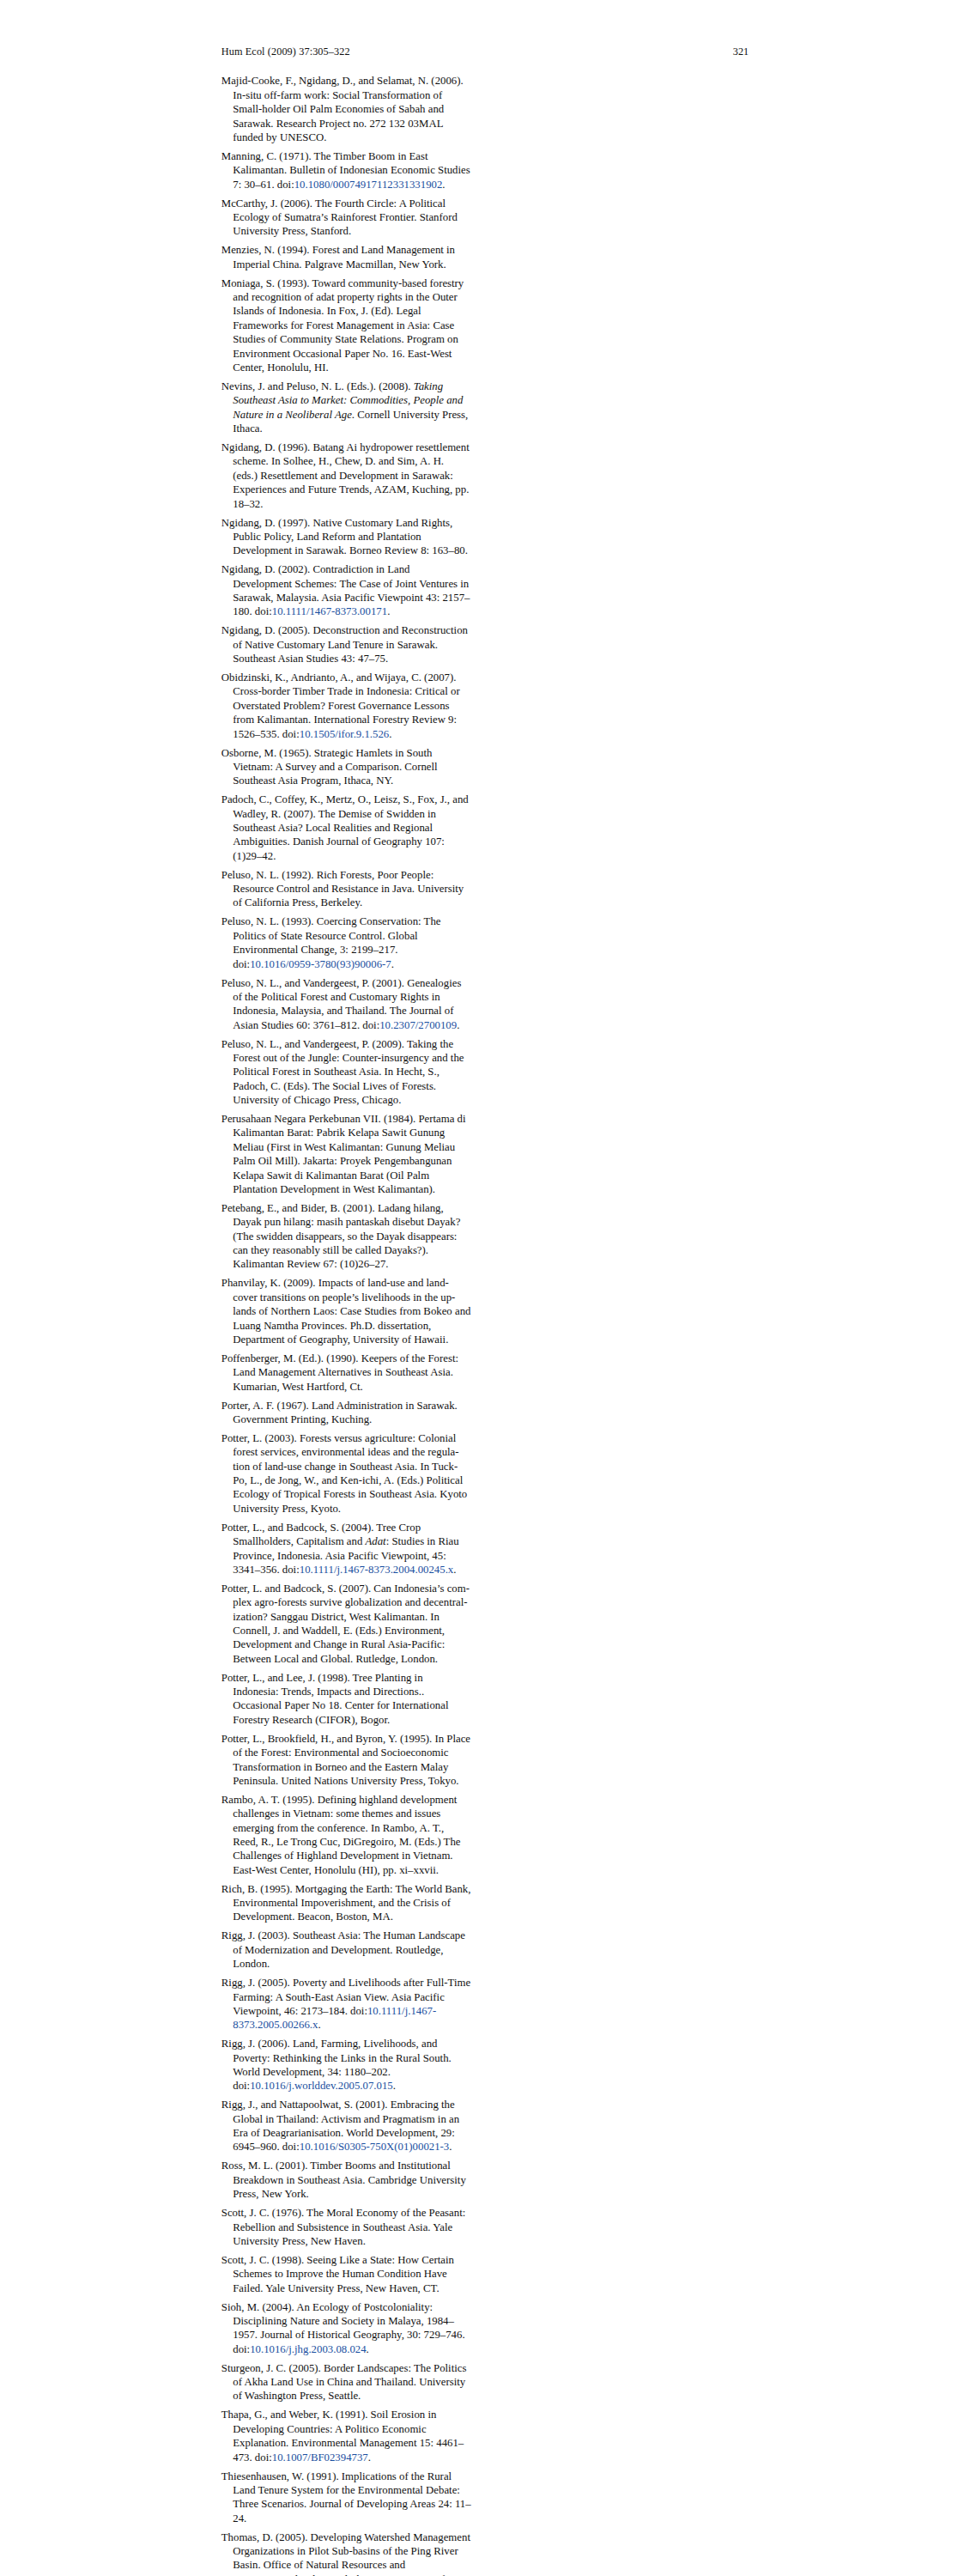Hum Ecol (2009) 37:305–322 321
Majid-Cooke, F., Ngidang, D., and Selamat, N. (2006). In-situ off-farm work: Social Transformation of Small-holder Oil Palm Economies of Sabah and Sarawak. Research Project no. 272 132 03MAL funded by UNESCO.
Manning, C. (1971). The Timber Boom in East Kalimantan. Bulletin of Indonesian Economic Studies 7: 30–61. doi:10.1080/00074917112331331902.
McCarthy, J. (2006). The Fourth Circle: A Political Ecology of Sumatra’s Rainforest Frontier. Stanford University Press, Stanford.
Menzies, N. (1994). Forest and Land Management in Imperial China. Palgrave Macmillan, New York.
Moniaga, S. (1993). Toward community-based forestry and recognition of adat property rights in the Outer Islands of Indonesia. In Fox, J. (Ed). Legal Frameworks for Forest Management in Asia: Case Studies of Community State Relations. Program on Environment Occasional Paper No. 16. East-West Center, Honolulu, HI.
Nevins, J. and Peluso, N. L. (Eds.). (2008). Taking Southeast Asia to Market: Commodities, People and Nature in a Neoliberal Age. Cornell University Press, Ithaca.
Ngidang, D. (1996). Batang Ai hydropower resettlement scheme. In Solhee, H., Chew, D. and Sim, A. H. (eds.) Resettlement and Development in Sarawak: Experiences and Future Trends, AZAM, Kuching, pp. 18–32.
Ngidang, D. (1997). Native Customary Land Rights, Public Policy, Land Reform and Plantation Development in Sarawak. Borneo Review 8: 163–80.
Ngidang, D. (2002). Contradiction in Land Development Schemes: The Case of Joint Ventures in Sarawak, Malaysia. Asia Pacific Viewpoint 43: 2157–180. doi:10.1111/1467-8373.00171.
Ngidang, D. (2005). Deconstruction and Reconstruction of Native Customary Land Tenure in Sarawak. Southeast Asian Studies 43: 47–75.
Obidzinski, K., Andrianto, A., and Wijaya, C. (2007). Cross-border Timber Trade in Indonesia: Critical or Overstated Problem? Forest Governance Lessons from Kalimantan. International Forestry Review 9: 1526–535. doi:10.1505/ifor.9.1.526.
Osborne, M. (1965). Strategic Hamlets in South Vietnam: A Survey and a Comparison. Cornell Southeast Asia Program, Ithaca, NY.
Padoch, C., Coffey, K., Mertz, O., Leisz, S., Fox, J., and Wadley, R. (2007). The Demise of Swidden in Southeast Asia? Local Realities and Regional Ambiguities. Danish Journal of Geography 107: (1)29–42.
Peluso, N. L. (1992). Rich Forests, Poor People: Resource Control and Resistance in Java. University of California Press, Berkeley.
Peluso, N. L. (1993). Coercing Conservation: The Politics of State Resource Control. Global Environmental Change, 3: 2199–217. doi:10.1016/0959-3780(93)90006-7.
Peluso, N. L., and Vandergeest, P. (2001). Genealogies of the Political Forest and Customary Rights in Indonesia, Malaysia, and Thailand. The Journal of Asian Studies 60: 3761–812. doi:10.2307/2700109.
Peluso, N. L., and Vandergeest, P. (2009). Taking the Forest out of the Jungle: Counter-insurgency and the Political Forest in Southeast Asia. In Hecht, S., Padoch, C. (Eds). The Social Lives of Forests. University of Chicago Press, Chicago.
Perusahaan Negara Perkebunan VII. (1984). Pertama di Kalimantan Barat: Pabrik Kelapa Sawit Gunung Meliau (First in West Kalimantan: Gunung Meliau Palm Oil Mill). Jakarta: Proyek Pengembangunan Kelapa Sawit di Kalimantan Barat (Oil Palm Plantation Development in West Kalimantan).
Petebang, E., and Bider, B. (2001). Ladang hilang, Dayak pun hilang: masih pantaskah disebut Dayak? (The swidden disappears, so the Dayak disappears: can they reasonably still be called Dayaks?). Kalimantan Review 67: (10)26–27.
Phanvilay, K. (2009). Impacts of land-use and land-cover transitions on people’s livelihoods in the uplands of Northern Laos: Case Studies from Bokeo and Luang Namtha Provinces. Ph.D. dissertation, Department of Geography, University of Hawaii.
Poffenberger, M. (Ed.). (1990). Keepers of the Forest: Land Management Alternatives in Southeast Asia. Kumarian, West Hartford, Ct.
Porter, A. F. (1967). Land Administration in Sarawak. Government Printing, Kuching.
Potter, L. (2003). Forests versus agriculture: Colonial forest services, environmental ideas and the regulation of land-use change in Southeast Asia. In Tuck-Po, L., de Jong, W., and Ken-ichi, A. (Eds.) Political Ecology of Tropical Forests in Southeast Asia. Kyoto University Press, Kyoto.
Potter, L., and Badcock, S. (2004). Tree Crop Smallholders, Capitalism and Adat: Studies in Riau Province, Indonesia. Asia Pacific Viewpoint, 45: 3341–356. doi:10.1111/j.1467-8373.2004.00245.x.
Potter, L. and Badcock, S. (2007). Can Indonesia’s complex agro-forests survive globalization and decentralization? Sanggau District, West Kalimantan. In Connell, J. and Waddell, E. (Eds.) Environment, Development and Change in Rural Asia-Pacific: Between Local and Global. Rutledge, London.
Potter, L., and Lee, J. (1998). Tree Planting in Indonesia: Trends, Impacts and Directions.. Occasional Paper No 18. Center for International Forestry Research (CIFOR), Bogor.
Potter, L., Brookfield, H., and Byron, Y. (1995). In Place of the Forest: Environmental and Socioeconomic Transformation in Borneo and the Eastern Malay Peninsula. United Nations University Press, Tokyo.
Rambo, A. T. (1995). Defining highland development challenges in Vietnam: some themes and issues emerging from the conference. In Rambo, A. T., Reed, R., Le Trong Cuc, DiGregoiro, M. (Eds.) The Challenges of Highland Development in Vietnam. East-West Center, Honolulu (HI), pp. xi–xxvii.
Rich, B. (1995). Mortgaging the Earth: The World Bank, Environmental Impoverishment, and the Crisis of Development. Beacon, Boston, MA.
Rigg, J. (2003). Southeast Asia: The Human Landscape of Modernization and Development. Routledge, London.
Rigg, J. (2005). Poverty and Livelihoods after Full-Time Farming: A South-East Asian View. Asia Pacific Viewpoint, 46: 2173–184. doi:10.1111/j.1467-8373.2005.00266.x.
Rigg, J. (2006). Land, Farming, Livelihoods, and Poverty: Rethinking the Links in the Rural South. World Development, 34: 1180–202. doi:10.1016/j.worlddev.2005.07.015.
Rigg, J., and Nattapoolwat, S. (2001). Embracing the Global in Thailand: Activism and Pragmatism in an Era of Deagrarianisation. World Development, 29: 6945–960. doi:10.1016/S0305-750X(01)00021-3.
Ross, M. L. (2001). Timber Booms and Institutional Breakdown in Southeast Asia. Cambridge University Press, New York.
Scott, J. C. (1976). The Moral Economy of the Peasant: Rebellion and Subsistence in Southeast Asia. Yale University Press, New Haven.
Scott, J. C. (1998). Seeing Like a State: How Certain Schemes to Improve the Human Condition Have Failed. Yale University Press, New Haven, CT.
Sioh, M. (2004). An Ecology of Postcoloniality: Disciplining Nature and Society in Malaya, 1984–1957. Journal of Historical Geography, 30: 729–746. doi:10.1016/j.jhg.2003.08.024.
Sturgeon, J. C. (2005). Border Landscapes: The Politics of Akha Land Use in China and Thailand. University of Washington Press, Seattle.
Thapa, G., and Weber, K. (1991). Soil Erosion in Developing Countries: A Politico Economic Explanation. Environmental Management 15: 4461–473. doi:10.1007/BF02394737.
Thiesenhausen, W. (1991). Implications of the Rural Land Tenure System for the Environmental Debate: Three Scenarios. Journal of Developing Areas 24: 11–24.
Thomas, D. (2005). Developing Watershed Management Organizations in Pilot Sub-basins of the Ping River Basin. Office of Natural Resources and Environmental Policy and Planning, Ministry of Natural Resources and Environment, Bangkok 288 p.
Springer